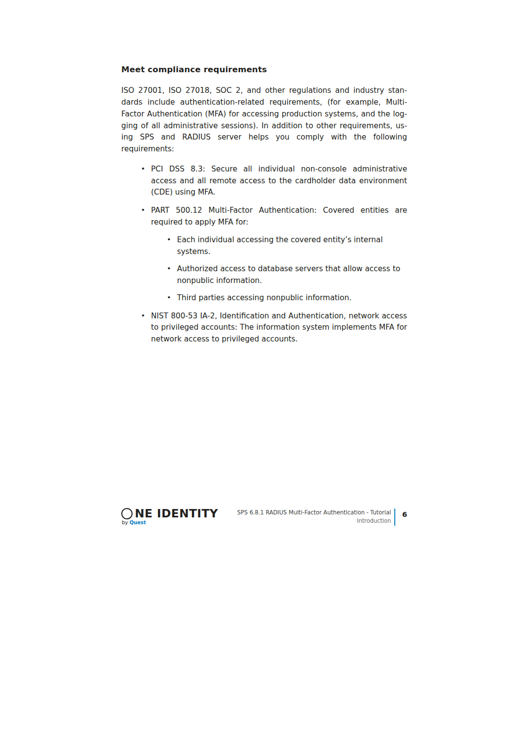Meet compliance requirements
ISO 27001, ISO 27018, SOC 2, and other regulations and industry standards include authentication-related requirements, (for example, Multi-Factor Authentication (MFA) for accessing production systems, and the logging of all administrative sessions). In addition to other requirements, using SPS and RADIUS server helps you comply with the following requirements:
PCI DSS 8.3: Secure all individual non-console administrative access and all remote access to the cardholder data environment (CDE) using MFA.
PART 500.12 Multi-Factor Authentication: Covered entities are required to apply MFA for:
Each individual accessing the covered entity’s internal systems.
Authorized access to database servers that allow access to nonpublic information.
Third parties accessing nonpublic information.
NIST 800-53 IA-2, Identification and Authentication, network access to privileged accounts: The information system implements MFA for network access to privileged accounts.
NE IDENTITY
by Quest
SPS 6.8.1 RADIUS Multi-Factor Authentication - Tutorial
Introduction
6